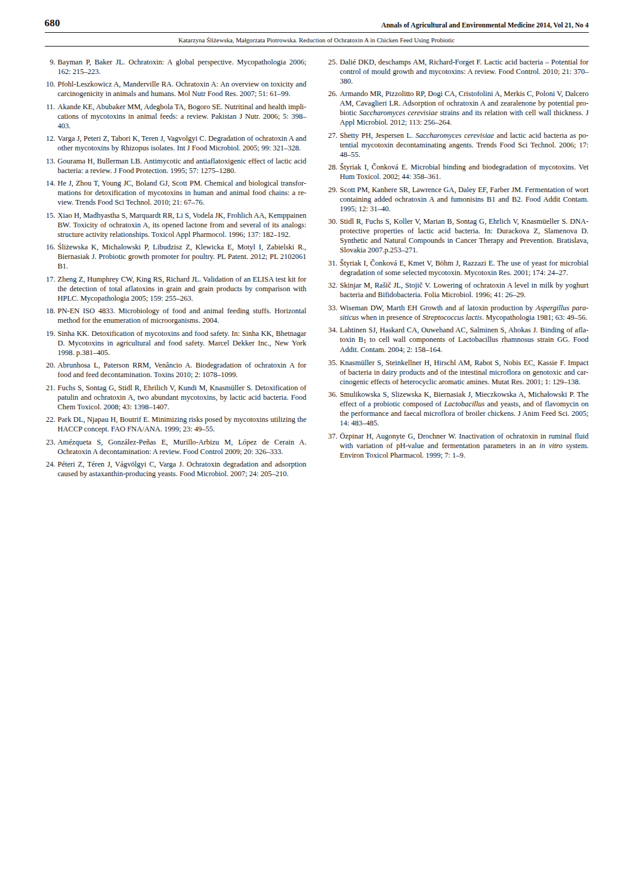680
Annals of Agricultural and Environmental Medicine 2014, Vol 21, No 4
Katarzyna Śliżewska, Małgorzata Piotrowska. Reduction of Ochratoxin A in Chicken Feed Using Probiotic
9. Bayman P, Baker JL. Ochratoxin: A global perspective. Mycopathologia 2006; 162: 215–223.
10. Pfohl-Leszkowicz A, Manderville RA. Ochratoxin A: An overview on toxicity and carcinogenicity in animals and humans. Mol Nutr Food Res. 2007; 51: 61–99.
11. Akande KE, Abubaker MM, Adegbola TA, Bogoro SE. Nutritinal and health implications of mycotoxins in animal feeds: a review. Pakistan J Nutr. 2006; 5: 398–403.
12. Varga J, Peteri Z, Tabori K, Teren J, Vagvolgyi C. Degradation of ochratoxin A and other mycotoxins by Rhizopus isolates. Int J Food Microbiol. 2005; 99: 321–328.
13. Gourama H, Bullerman LB. Antimycotic and antiaflatoxigenic effect of lactic acid bacteria: a review. J Food Protection. 1995; 57: 1275–1280.
14. He J, Zhou T, Young JC, Boland GJ, Scott PM. Chemical and biological transformations for detoxification of mycotoxins in human and animal food chains: a review. Trends Food Sci Technol. 2010; 21: 67–76.
15. Xiao H, Madhyastha S, Marquardt RR, Li S, Vodela JK, Frohlich AA, Kemppainen BW. Toxicity of ochratoxin A, its opened lactone from and several of its analogs: structure activity relationships. Toxicol Appl Pharmocol. 1996; 137: 182–192.
16. Śliżewska K, Michalowski P, Libudzisz Z, Klewicka E, Motyl I, Zabielski R., Biernasiak J. Probiotic growth promoter for poultry. PL Patent. 2012; PL 2102061 B1.
17. Zheng Z, Humphrey CW, King RS, Richard JL. Validation of an ELISA test kit for the detection of total aflatoxins in grain and grain products by comparison with HPLC. Mycopathologia 2005; 159: 255–263.
18. PN-EN ISO 4833. Microbiology of food and animal feeding stuffs. Horizontal method for the enumeration of microorganisms. 2004.
19. Sinha KK. Detoxification of mycotoxins and food safety. In: Sinha KK, Bhetnagar D. Mycotoxins in agricultural and food safety. Marcel Dekker Inc., New York 1998. p.381–405.
20. Abrunhosa L, Paterson RRM, Venâncio A. Biodegradation of ochratoxin A for food and feed decontamination. Toxins 2010; 2: 1078–1099.
21. Fuchs S, Sontag G, Stidl R, Ehrilich V, Kundi M, Knasmüller S. Detoxification of patulin and ochratoxin A, two abundant mycotoxins, by lactic acid bacteria. Food Chem Toxicol. 2008; 43: 1398–1407.
22. Park DL, Njapau H, Boutrif E. Minimizing risks posed by mycotoxins utilizing the HACCP concept. FAO FNA/ANA. 1999; 23: 49–55.
23. Amézqueta S, González-Peñas E, Murillo-Arbizu M, López de Cerain A. Ochratoxin A decontamination: A review. Food Control 2009; 20: 326–333.
24. Péteri Z, Téren J, Vágvölgyi C, Varga J. Ochratoxin degradation and adsorption caused by astaxanthin-producing yeasts. Food Microbiol. 2007; 24: 205–210.
25. Dalié DKD, deschamps AM, Richard-Forget F. Lactic acid bacteria – Potential for control of mould growth and mycotoxins: A review. Food Control. 2010; 21: 370–380.
26. Armando MR, Pizzolitto RP, Dogi CA, Cristofolini A, Merkis C, Poloni V, Dalcero AM, Cavaglieri LR. Adsorption of ochratoxin A and zearalenone by potential probiotic Saccharomyces cerevisiae strains and its relation with cell wall thickness. J Appl Microbiol. 2012; 113: 256–264.
27. Shetty PH, Jespersen L. Saccharomyces cerevisiae and lactic acid bacteria as potential mycotoxin decontaminating angents. Trends Food Sci Technol. 2006; 17: 48–55.
28. Štyriak I, Čonková E. Microbial binding and biodegradation of mycotoxins. Vet Hum Toxicol. 2002; 44: 358–361.
29. Scott PM, Kanhere SR, Lawrence GA, Daley EF, Farber JM. Fermentation of wort containing added ochratoxin A and fumonisins B1 and B2. Food Addit Contam. 1995; 12: 31–40.
30. Stidl R, Fuchs S, Koller V, Marian B, Sontag G, Ehrlich V, Knasmüeller S. DNA- protective properties of lactic acid bacteria. In: Durackova Z, Slamenova D. Synthetic and Natural Compounds in Cancer Therapy and Prevention. Bratislava, Slovakia 2007.p.253–271.
31. Štyriak I, Čonková E, Kmet V, Böhm J, Razzazi E. The use of yeast for microbial degradation of some selected mycotoxin. Mycotoxin Res. 2001; 174: 24–27.
32. Skinjar M, Rašič JL, Stojič V. Lowering of ochratoxin A level in milk by yoghurt bacteria and Bifidobacteria. Folia Microbiol. 1996; 41: 26–29.
33. Wiseman DW, Marth EH Growth and af latoxin production by Aspergillus parasiticus when in presence of Streptococcus lactis. Mycopathologia 1981; 63: 49–56.
34. Lahtinen SJ, Haskard CA, Ouwehand AC, Salminen S, Ahokas J. Binding of aflatoxin B1 to cell wall components of Lactobacillus rhamnosus strain GG. Food Addit. Contam. 2004; 2: 158–164.
35. Knasmüller S, Steinkellner H, Hirschl AM, Rabot S, Nobis EC, Kassie F. Impact of bacteria in dairy products and of the intestinal microflora on genotoxic and carcinogenic effects of heterocyclic aromatic amines. Mutat Res. 2001; 1: 129–138.
36. Smulikowska S, Slizewska K, Biernasiak J, Mieczkowska A, Michałowski P. The effect of a probiotic composed of Lactobacillus and yeasts, and of flavomycin on the performance and faecal microflora of broiler chickens. J Anim Feed Sci. 2005; 14: 483–485.
37. Özpinar H, Augonyte G, Drochner W. Inactivation of ochratoxin in ruminal fluid with variation of pH-value and fermentation parameters in an in vitro system. Environ Toxicol Pharmacol. 1999; 7: 1–9.